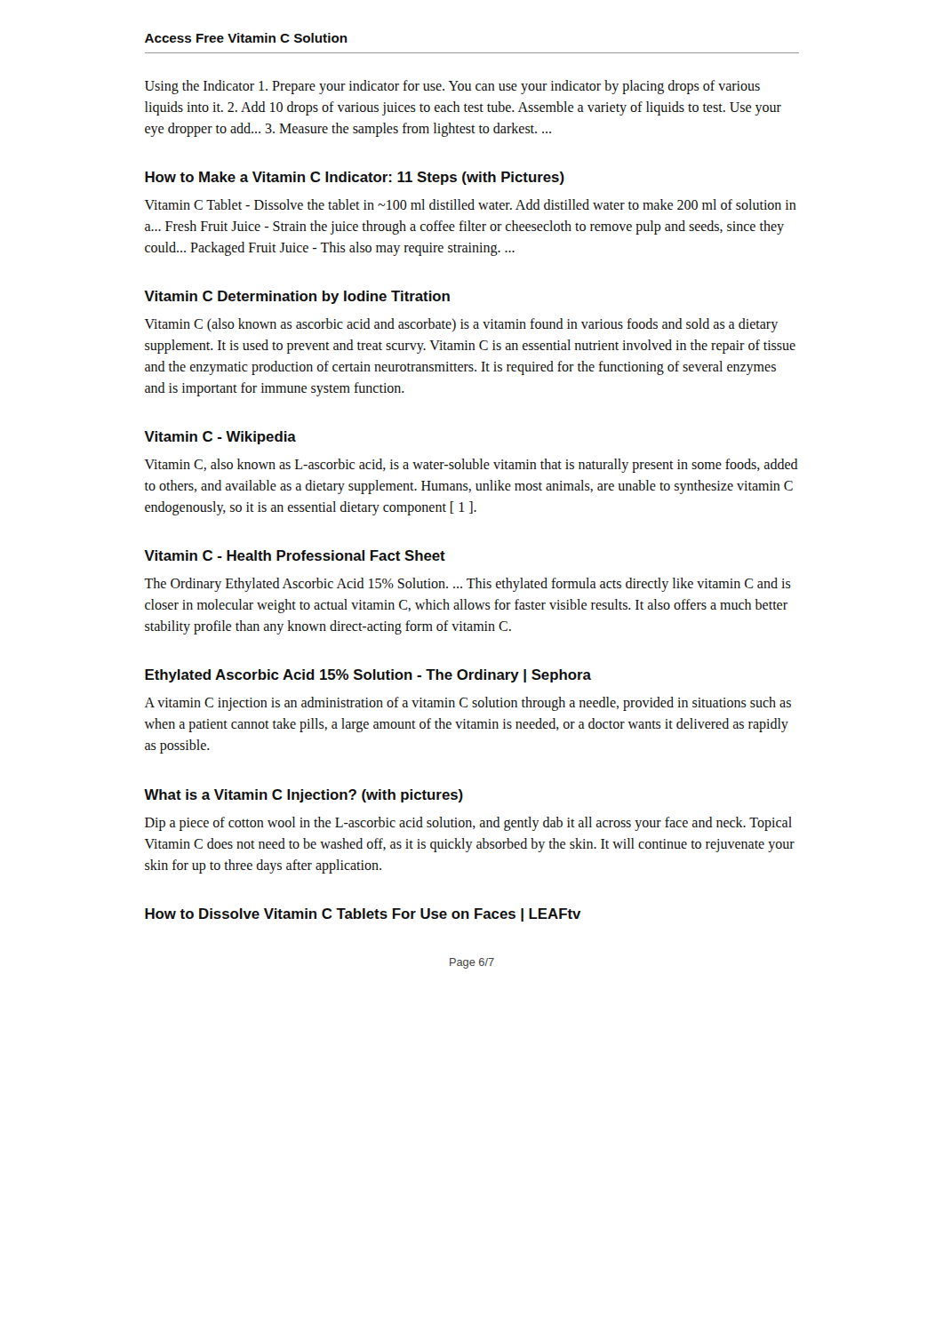Access Free Vitamin C Solution
Using the Indicator 1. Prepare your indicator for use. You can use your indicator by placing drops of various liquids into it. 2. Add 10 drops of various juices to each test tube. Assemble a variety of liquids to test. Use your eye dropper to add... 3. Measure the samples from lightest to darkest. ...
How to Make a Vitamin C Indicator: 11 Steps (with Pictures)
Vitamin C Tablet - Dissolve the tablet in ~100 ml distilled water. Add distilled water to make 200 ml of solution in a... Fresh Fruit Juice - Strain the juice through a coffee filter or cheesecloth to remove pulp and seeds, since they could... Packaged Fruit Juice - This also may require straining. ...
Vitamin C Determination by Iodine Titration
Vitamin C (also known as ascorbic acid and ascorbate) is a vitamin found in various foods and sold as a dietary supplement. It is used to prevent and treat scurvy. Vitamin C is an essential nutrient involved in the repair of tissue and the enzymatic production of certain neurotransmitters. It is required for the functioning of several enzymes and is important for immune system function.
Vitamin C - Wikipedia
Vitamin C, also known as L-ascorbic acid, is a water-soluble vitamin that is naturally present in some foods, added to others, and available as a dietary supplement. Humans, unlike most animals, are unable to synthesize vitamin C endogenously, so it is an essential dietary component [ 1 ].
Vitamin C - Health Professional Fact Sheet
The Ordinary Ethylated Ascorbic Acid 15% Solution. ... This ethylated formula acts directly like vitamin C and is closer in molecular weight to actual vitamin C, which allows for faster visible results. It also offers a much better stability profile than any known direct-acting form of vitamin C.
Ethylated Ascorbic Acid 15% Solution - The Ordinary | Sephora
A vitamin C injection is an administration of a vitamin C solution through a needle, provided in situations such as when a patient cannot take pills, a large amount of the vitamin is needed, or a doctor wants it delivered as rapidly as possible.
What is a Vitamin C Injection? (with pictures)
Dip a piece of cotton wool in the L-ascorbic acid solution, and gently dab it all across your face and neck. Topical Vitamin C does not need to be washed off, as it is quickly absorbed by the skin. It will continue to rejuvenate your skin for up to three days after application.
How to Dissolve Vitamin C Tablets For Use on Faces | LEAFtv
Page 6/7